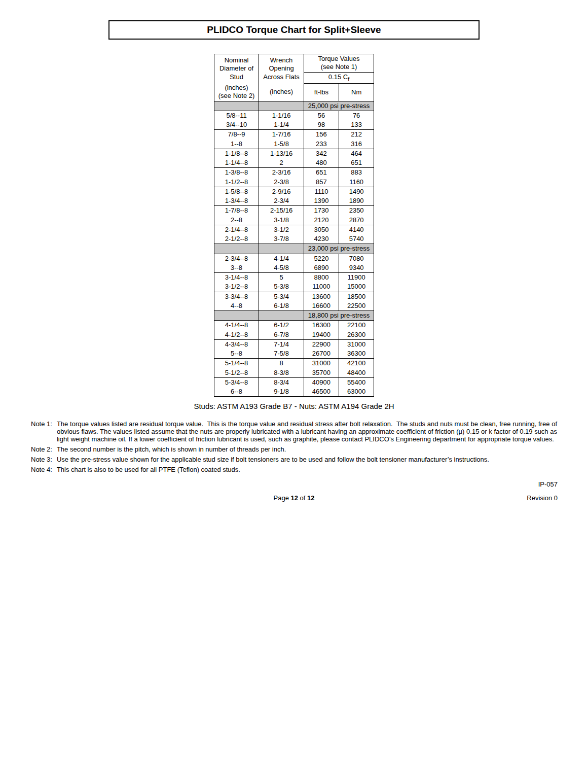PLIDCO Torque Chart for Split+Sleeve
| Nominal Diameter of Stud | Wrench Opening Across Flats | Torque Values (see Note 1) |
| --- | --- | --- |
| 0.15 C f |
| (inches) (see Note 2) | (inches) | ft-lbs | Nm |
| | | 25,000 psi pre-stress |
| 5/8--11 | 1-1/16 | 56 | 76 |
| 3/4--10 | 1-1/4 | 98 | 133 |
| 7/8--9 | 1-7/16 | 156 | 212 |
| 1--8 | 1-5/8 | 233 | 316 |
| 1-1/8--8 | 1-13/16 | 342 | 464 |
| 1-1/4--8 | 2 | 480 | 651 |
| 1-3/8--8 | 2-3/16 | 651 | 883 |
| 1-1/2--8 | 2-3/8 | 857 | 1160 |
| 1-5/8--8 | 2-9/16 | 1110 | 1490 |
| 1-3/4--8 | 2-3/4 | 1390 | 1890 |
| 1-7/8--8 | 2-15/16 | 1730 | 2350 |
| 2--8 | 3-1/8 | 2120 | 2870 |
| 2-1/4--8 | 3-1/2 | 3050 | 4140 |
| 2-1/2--8 | 3-7/8 | 4230 | 5740 |
| | | 23,000 psi pre-stress |
| 2-3/4--8 | 4-1/4 | 5220 | 7080 |
| 3--8 | 4-5/8 | 6890 | 9340 |
| 3-1/4--8 | 5 | 8800 | 11900 |
| 3-1/2--8 | 5-3/8 | 11000 | 15000 |
| 3-3/4--8 | 5-3/4 | 13600 | 18500 |
| 4--8 | 6-1/8 | 16600 | 22500 |
| | | 18,800 psi pre-stress |
| 4-1/4--8 | 6-1/2 | 16300 | 22100 |
| 4-1/2--8 | 6-7/8 | 19400 | 26300 |
| 4-3/4--8 | 7-1/4 | 22900 | 31000 |
| 5--8 | 7-5/8 | 26700 | 36300 |
| 5-1/4--8 | 8 | 31000 | 42100 |
| 5-1/2--8 | 8-3/8 | 35700 | 48400 |
| 5-3/4--8 | 8-3/4 | 40900 | 55400 |
| 6--8 | 9-1/8 | 46500 | 63000 |
Studs: ASTM A193 Grade B7 - Nuts: ASTM A194 Grade 2H
| Note 1: | The torque values listed are residual torque value. This is the torque value and residual stress after bolt relaxation. The studs and nuts must be clean, free running, free of obvious flaws. The values listed assume that the nuts are properly lubricated with a lubricant having an approximate coefficient of friction (µ) 0.15 or k factor of 0.19 such as light weight machine oil. If a lower coefficient of friction lubricant is used, such as graphite, please contact PLIDCO’s Engineering department for appropriate torque values. |
| Note 2: | The second number is the pitch, which is shown in number of threads per inch. |
| Note 3: | Use the pre-stress value shown for the applicable stud size if bolt tensioners are to be used and follow the bolt tensioner manufacturer’s instructions. |
| Note 4: | This chart is also to be used for all PTFE (Teflon) coated studs. |
IP-057
Page 12 of 12
Revision 0